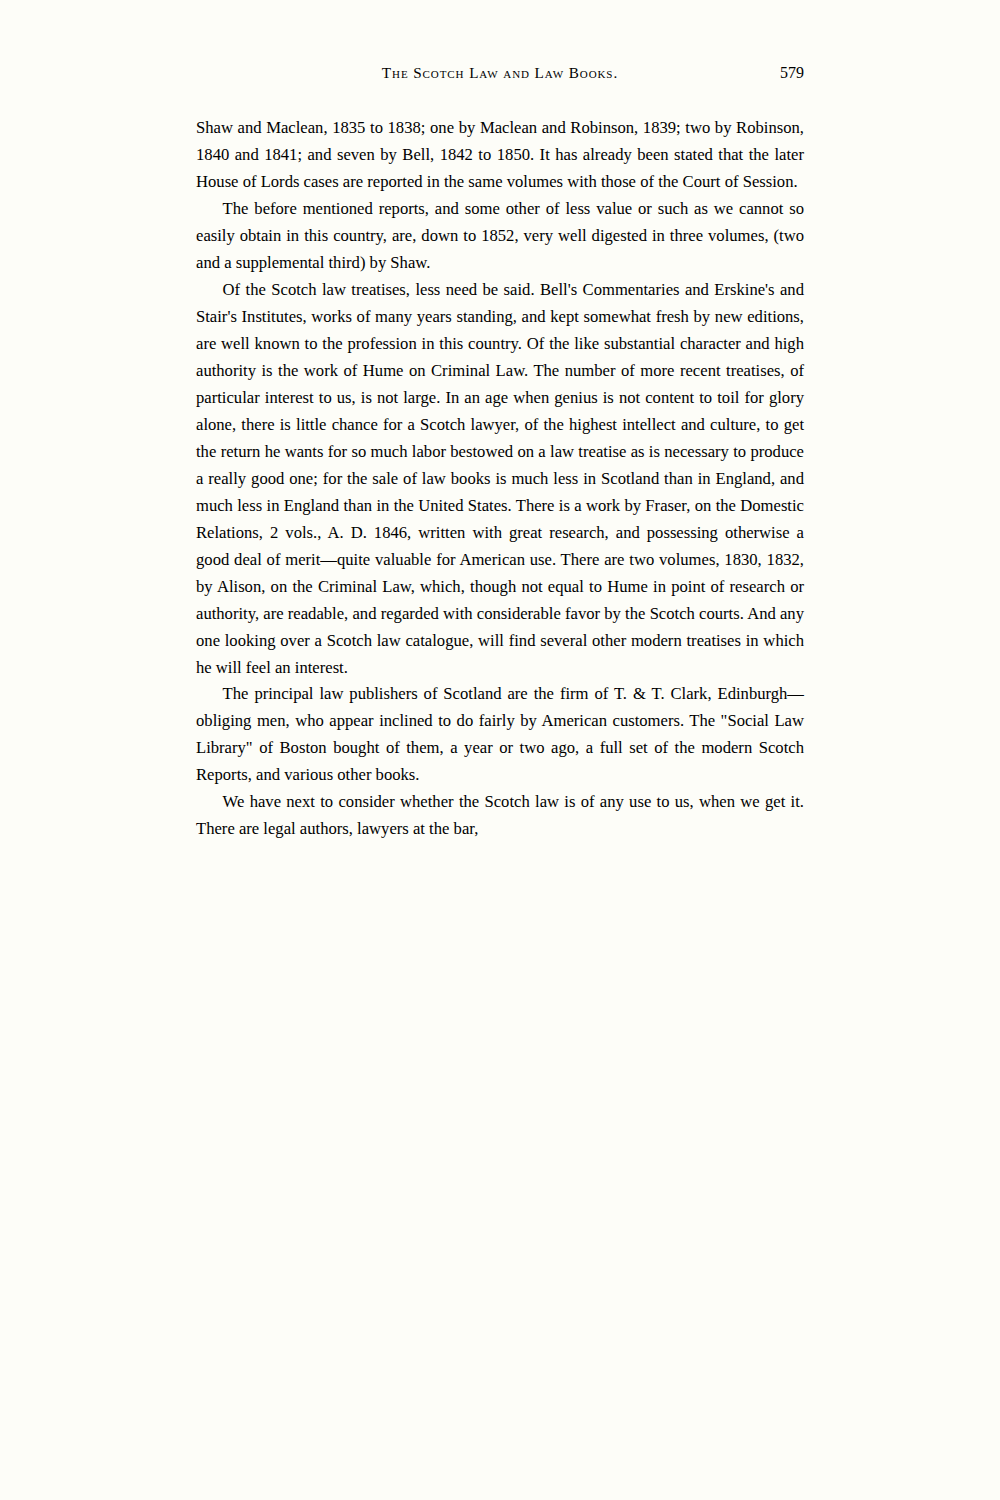The Scotch Law and Law Books. 579
Shaw and Maclean, 1835 to 1838; one by Maclean and Robinson, 1839; two by Robinson, 1840 and 1841; and seven by Bell, 1842 to 1850. It has already been stated that the later House of Lords cases are reported in the same volumes with those of the Court of Session.
The before mentioned reports, and some other of less value or such as we cannot so easily obtain in this country, are, down to 1852, very well digested in three volumes, (two and a supplemental third) by Shaw.
Of the Scotch law treatises, less need be said. Bell's Commentaries and Erskine's and Stair's Institutes, works of many years standing, and kept somewhat fresh by new editions, are well known to the profession in this country. Of the like substantial character and high authority is the work of Hume on Criminal Law. The number of more recent treatises, of particular interest to us, is not large. In an age when genius is not content to toil for glory alone, there is little chance for a Scotch lawyer, of the highest intellect and culture, to get the return he wants for so much labor bestowed on a law treatise as is necessary to produce a really good one; for the sale of law books is much less in Scotland than in England, and much less in England than in the United States. There is a work by Fraser, on the Domestic Relations, 2 vols., A. D. 1846, written with great research, and possessing otherwise a good deal of merit—quite valuable for American use. There are two volumes, 1830, 1832, by Alison, on the Criminal Law, which, though not equal to Hume in point of research or authority, are readable, and regarded with considerable favor by the Scotch courts. And any one looking over a Scotch law catalogue, will find several other modern treatises in which he will feel an interest.
The principal law publishers of Scotland are the firm of T. & T. Clark, Edinburgh—obliging men, who appear inclined to do fairly by American customers. The "Social Law Library" of Boston bought of them, a year or two ago, a full set of the modern Scotch Reports, and various other books.
We have next to consider whether the Scotch law is of any use to us, when we get it. There are legal authors, lawyers at the bar,